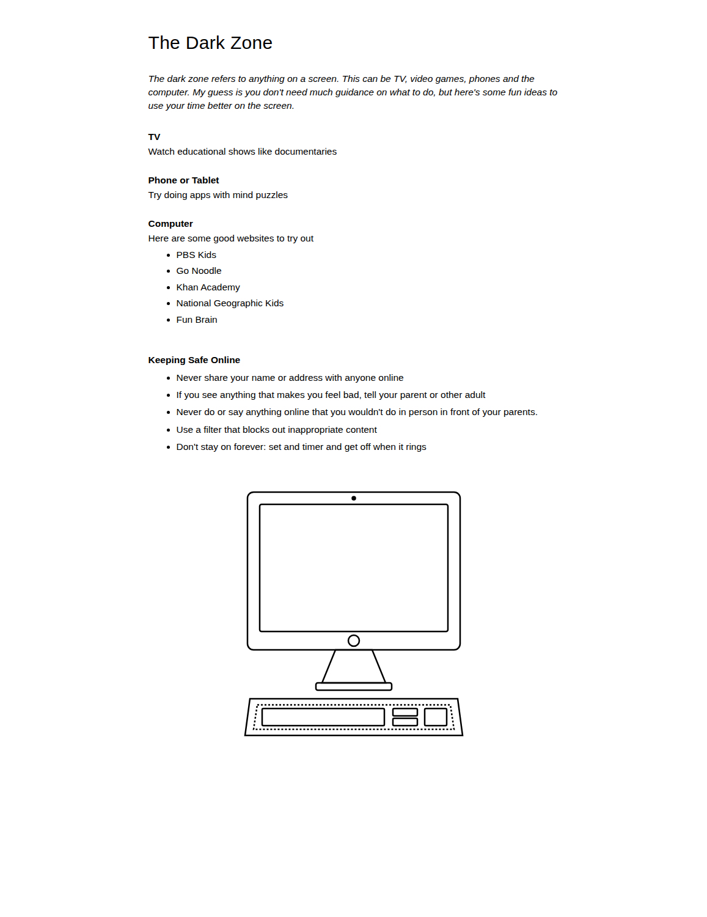The Dark Zone
The dark zone refers to anything on a screen. This can be TV, video games, phones and the computer. My guess is you don't need much guidance on what to do, but here's some fun ideas to use your time better on the screen.
TV
Watch educational shows like documentaries
Phone or Tablet
Try doing apps with mind puzzles
Computer
Here are some good websites to try out
PBS Kids
Go Noodle
Khan Academy
National Geographic Kids
Fun Brain
Keeping Safe Online
Never share your name or address with anyone online
If you see anything that makes you feel bad, tell your parent or other adult
Never do or say anything online that you wouldn't do in person in front of your parents.
Use a filter that blocks out inappropriate content
Don't stay on forever: set and timer and get off when it rings